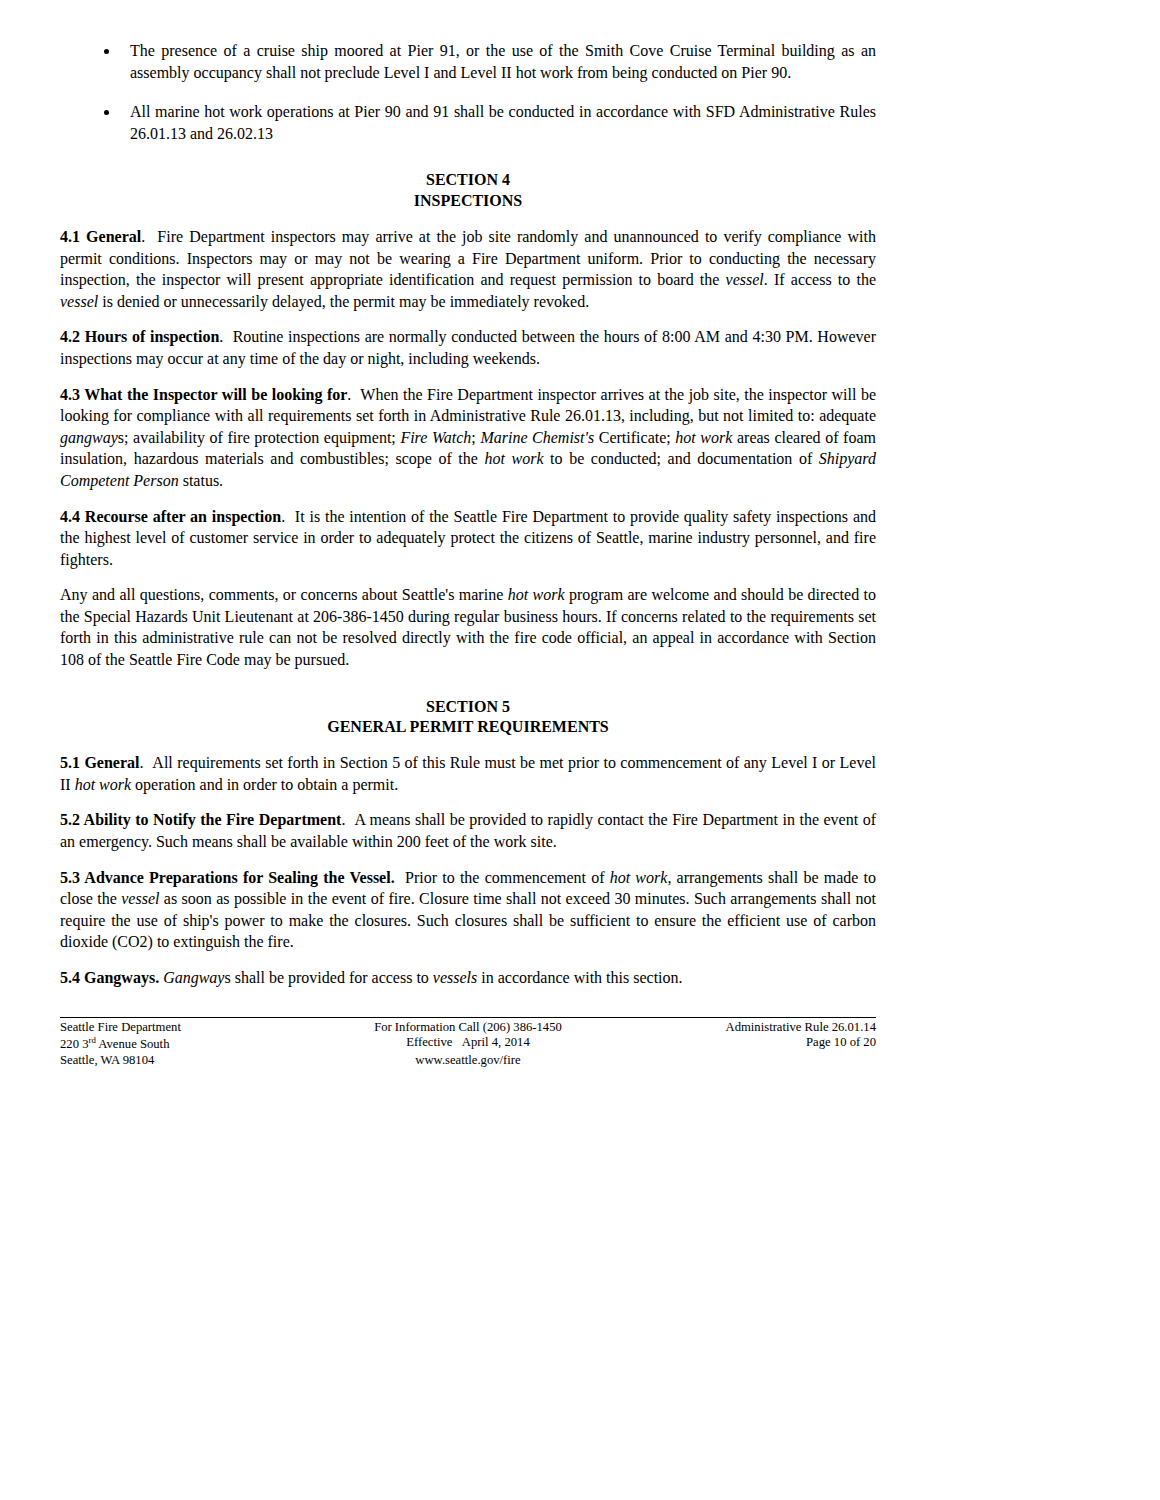The presence of a cruise ship moored at Pier 91, or the use of the Smith Cove Cruise Terminal building as an assembly occupancy shall not preclude Level I and Level II hot work from being conducted on Pier 90.
All marine hot work operations at Pier 90 and 91 shall be conducted in accordance with SFD Administrative Rules 26.01.13 and 26.02.13
SECTION 4 INSPECTIONS
4.1 General. Fire Department inspectors may arrive at the job site randomly and unannounced to verify compliance with permit conditions. Inspectors may or may not be wearing a Fire Department uniform. Prior to conducting the necessary inspection, the inspector will present appropriate identification and request permission to board the vessel. If access to the vessel is denied or unnecessarily delayed, the permit may be immediately revoked.
4.2 Hours of inspection. Routine inspections are normally conducted between the hours of 8:00 AM and 4:30 PM. However inspections may occur at any time of the day or night, including weekends.
4.3 What the Inspector will be looking for. When the Fire Department inspector arrives at the job site, the inspector will be looking for compliance with all requirements set forth in Administrative Rule 26.01.13, including, but not limited to: adequate gangways; availability of fire protection equipment; Fire Watch; Marine Chemist's Certificate; hot work areas cleared of foam insulation, hazardous materials and combustibles; scope of the hot work to be conducted; and documentation of Shipyard Competent Person status.
4.4 Recourse after an inspection. It is the intention of the Seattle Fire Department to provide quality safety inspections and the highest level of customer service in order to adequately protect the citizens of Seattle, marine industry personnel, and fire fighters.
Any and all questions, comments, or concerns about Seattle's marine hot work program are welcome and should be directed to the Special Hazards Unit Lieutenant at 206-386-1450 during regular business hours. If concerns related to the requirements set forth in this administrative rule can not be resolved directly with the fire code official, an appeal in accordance with Section 108 of the Seattle Fire Code may be pursued.
SECTION 5 GENERAL PERMIT REQUIREMENTS
5.1 General. All requirements set forth in Section 5 of this Rule must be met prior to commencement of any Level I or Level II hot work operation and in order to obtain a permit.
5.2 Ability to Notify the Fire Department. A means shall be provided to rapidly contact the Fire Department in the event of an emergency. Such means shall be available within 200 feet of the work site.
5.3 Advance Preparations for Sealing the Vessel. Prior to the commencement of hot work, arrangements shall be made to close the vessel as soon as possible in the event of fire. Closure time shall not exceed 30 minutes. Such arrangements shall not require the use of ship's power to make the closures. Such closures shall be sufficient to ensure the efficient use of carbon dioxide (CO2) to extinguish the fire.
5.4 Gangways. Gangways shall be provided for access to vessels in accordance with this section.
| Seattle Fire Department | For Information Call (206) 386-1450 | Administrative Rule 26.01.14 |
| 220 3 rd Avenue South | Effective April 4, 2014 | Page 10 of 20 |
| Seattle, WA 98104 | www.seattle.gov/fire | |